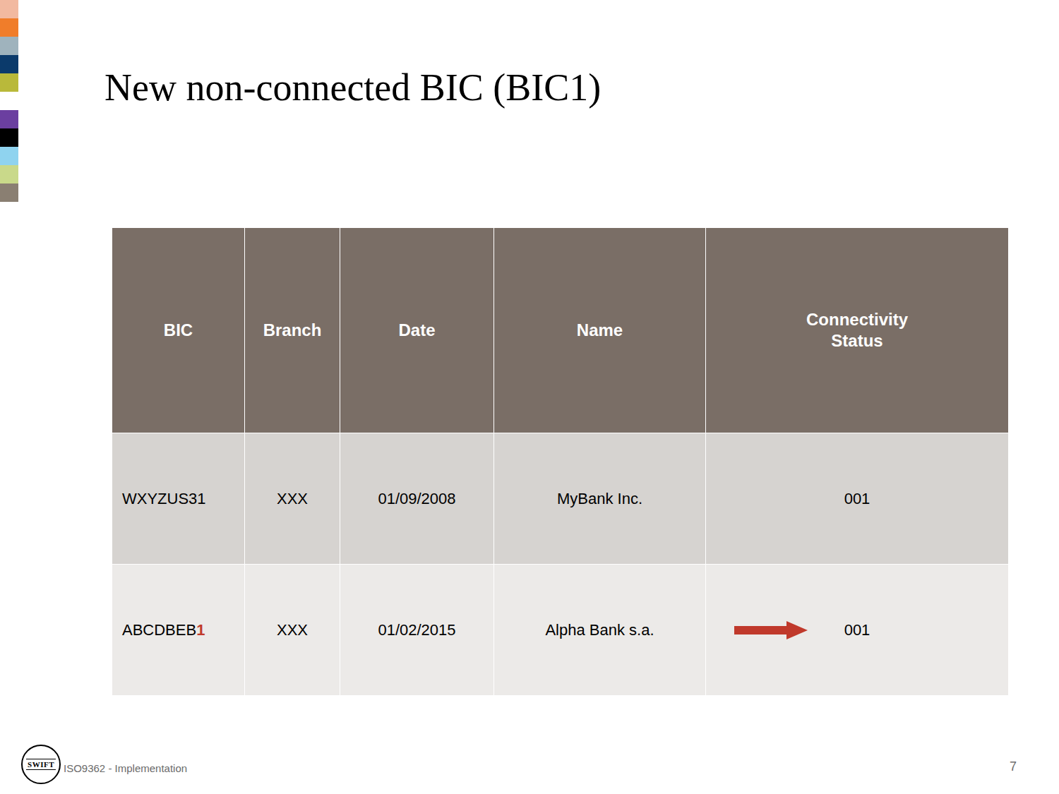New non-connected BIC (BIC1)
| BIC | Branch | Date | Name | Connectivity Status |
| --- | --- | --- | --- | --- |
| WXYZUS31 | XXX | 01/09/2008 | MyBank Inc. | 001 |
| ABCDBEB 1 | XXX | 01/02/2015 | Alpha Bank s.a. | 001 |
SWIFT
ISO9362 - Implementation
7